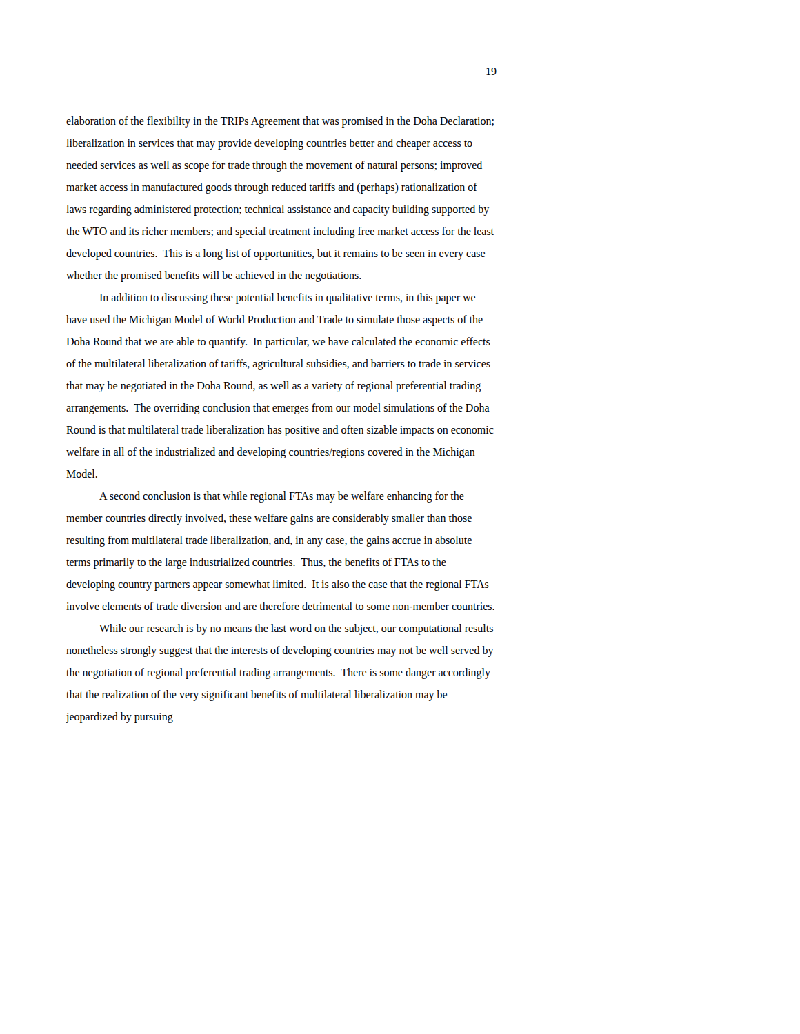19
elaboration of the flexibility in the TRIPs Agreement that was promised in the Doha Declaration; liberalization in services that may provide developing countries better and cheaper access to needed services as well as scope for trade through the movement of natural persons; improved market access in manufactured goods through reduced tariffs and (perhaps) rationalization of laws regarding administered protection; technical assistance and capacity building supported by the WTO and its richer members; and special treatment including free market access for the least developed countries. This is a long list of opportunities, but it remains to be seen in every case whether the promised benefits will be achieved in the negotiations.
In addition to discussing these potential benefits in qualitative terms, in this paper we have used the Michigan Model of World Production and Trade to simulate those aspects of the Doha Round that we are able to quantify. In particular, we have calculated the economic effects of the multilateral liberalization of tariffs, agricultural subsidies, and barriers to trade in services that may be negotiated in the Doha Round, as well as a variety of regional preferential trading arrangements. The overriding conclusion that emerges from our model simulations of the Doha Round is that multilateral trade liberalization has positive and often sizable impacts on economic welfare in all of the industrialized and developing countries/regions covered in the Michigan Model.
A second conclusion is that while regional FTAs may be welfare enhancing for the member countries directly involved, these welfare gains are considerably smaller than those resulting from multilateral trade liberalization, and, in any case, the gains accrue in absolute terms primarily to the large industrialized countries. Thus, the benefits of FTAs to the developing country partners appear somewhat limited. It is also the case that the regional FTAs involve elements of trade diversion and are therefore detrimental to some non-member countries.
While our research is by no means the last word on the subject, our computational results nonetheless strongly suggest that the interests of developing countries may not be well served by the negotiation of regional preferential trading arrangements. There is some danger accordingly that the realization of the very significant benefits of multilateral liberalization may be jeopardized by pursuing